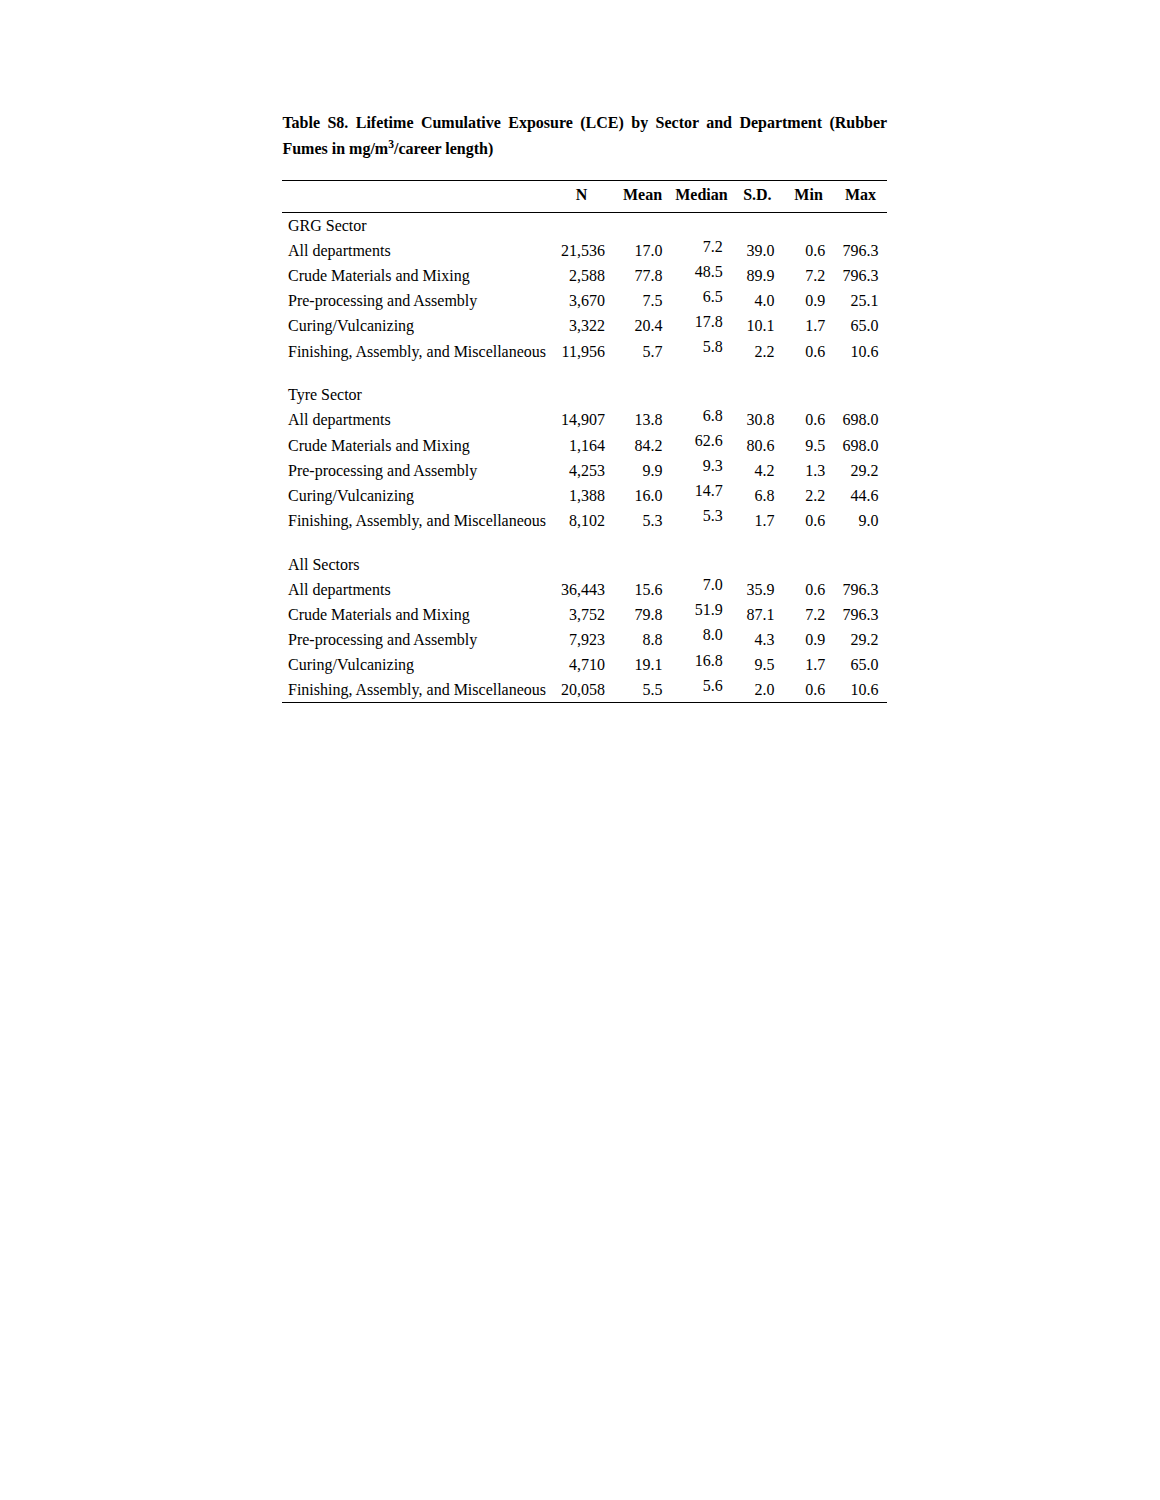Table S8. Lifetime Cumulative Exposure (LCE) by Sector and Department (Rubber Fumes in mg/m3/career length)
| | N | Mean | Median | S.D. | Min | Max |
| --- | --- | --- | --- | --- | --- | --- |
| GRG Sector | | | | | | |
| All departments | 21,536 | 17.0 | 7.2 | 39.0 | 0.6 | 796.3 |
| Crude Materials and Mixing | 2,588 | 77.8 | 48.5 | 89.9 | 7.2 | 796.3 |
| Pre-processing and Assembly | 3,670 | 7.5 | 6.5 | 4.0 | 0.9 | 25.1 |
| Curing/Vulcanizing | 3,322 | 20.4 | 17.8 | 10.1 | 1.7 | 65.0 |
| Finishing, Assembly, and Miscellaneous | 11,956 | 5.7 | 5.8 | 2.2 | 0.6 | 10.6 |
| Tyre Sector | | | | | | |
| All departments | 14,907 | 13.8 | 6.8 | 30.8 | 0.6 | 698.0 |
| Crude Materials and Mixing | 1,164 | 84.2 | 62.6 | 80.6 | 9.5 | 698.0 |
| Pre-processing and Assembly | 4,253 | 9.9 | 9.3 | 4.2 | 1.3 | 29.2 |
| Curing/Vulcanizing | 1,388 | 16.0 | 14.7 | 6.8 | 2.2 | 44.6 |
| Finishing, Assembly, and Miscellaneous | 8,102 | 5.3 | 5.3 | 1.7 | 0.6 | 9.0 |
| All Sectors | | | | | | |
| All departments | 36,443 | 15.6 | 7.0 | 35.9 | 0.6 | 796.3 |
| Crude Materials and Mixing | 3,752 | 79.8 | 51.9 | 87.1 | 7.2 | 796.3 |
| Pre-processing and Assembly | 7,923 | 8.8 | 8.0 | 4.3 | 0.9 | 29.2 |
| Curing/Vulcanizing | 4,710 | 19.1 | 16.8 | 9.5 | 1.7 | 65.0 |
| Finishing, Assembly, and Miscellaneous | 20,058 | 5.5 | 5.6 | 2.0 | 0.6 | 10.6 |